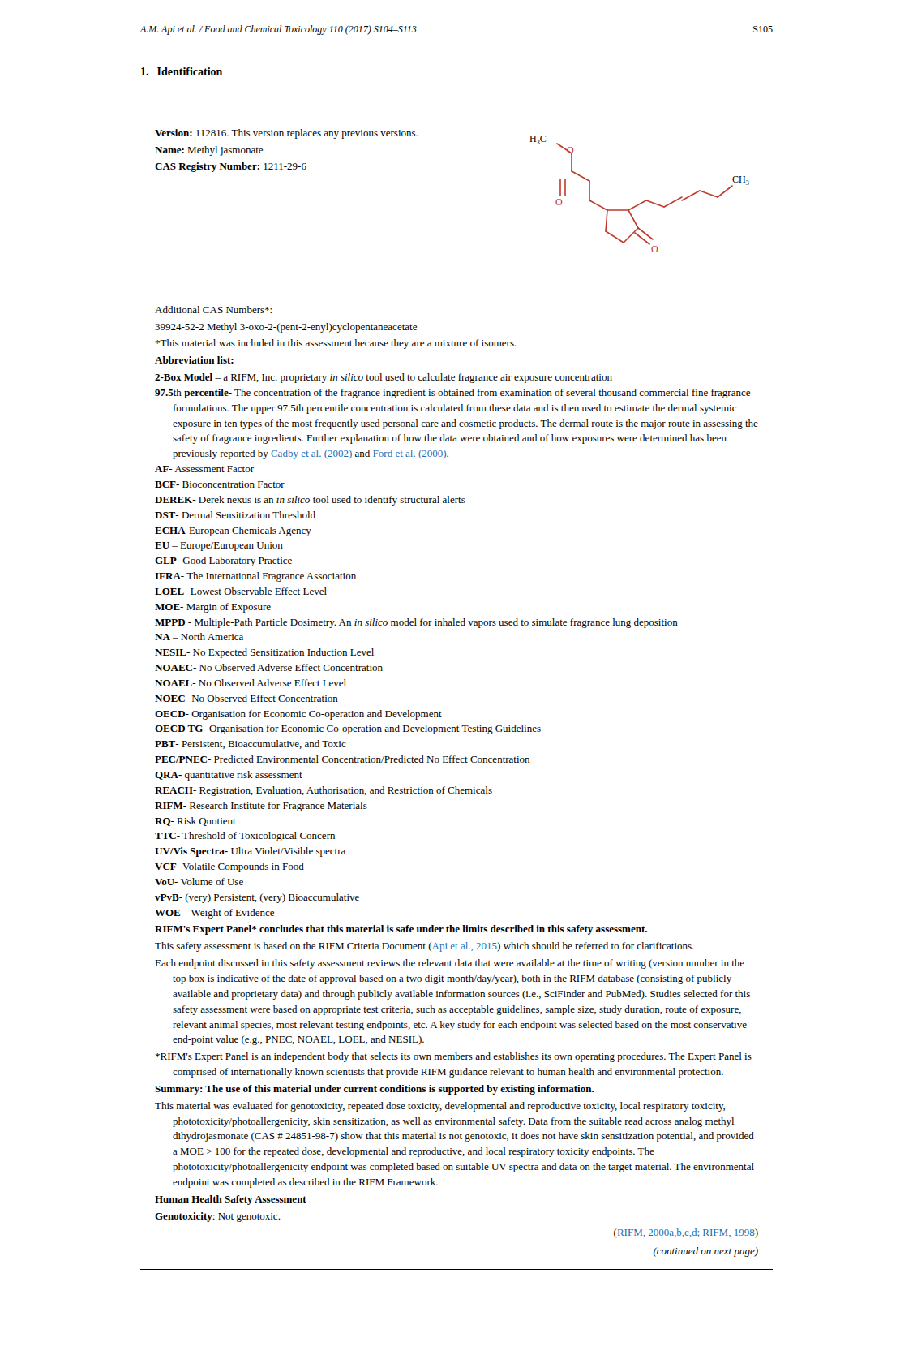A.M. Api et al. / Food and Chemical Toxicology 110 (2017) S104–S113 S105
1. Identification
Version: 112816. This version replaces any previous versions.
Name: Methyl jasmonate
CAS Registry Number: 1211-29-6
H3C O O O CH3
Additional CAS Numbers*:
39924-52-2 Methyl 3-oxo-2-(pent-2-enyl)cyclopentaneacetate
*This material was included in this assessment because they are a mixture of isomers.
Abbreviation list:
2-Box Model – a RIFM, Inc. proprietary in silico tool used to calculate fragrance air exposure concentration
97.5th percentile- The concentration of the fragrance ingredient is obtained from examination of several thousand commercial fine fragrance formulations. The upper 97.5th percentile concentration is calculated from these data and is then used to estimate the dermal systemic exposure in ten types of the most frequently used personal care and cosmetic products. The dermal route is the major route in assessing the safety of fragrance ingredients. Further explanation of how the data were obtained and of how exposures were determined has been previously reported by Cadby et al. (2002) and Ford et al. (2000).
AF- Assessment Factor
BCF- Bioconcentration Factor
DEREK- Derek nexus is an in silico tool used to identify structural alerts
DST- Dermal Sensitization Threshold
ECHA-European Chemicals Agency
EU – Europe/European Union
GLP- Good Laboratory Practice
IFRA- The International Fragrance Association
LOEL- Lowest Observable Effect Level
MOE- Margin of Exposure
MPPD - Multiple-Path Particle Dosimetry. An in silico model for inhaled vapors used to simulate fragrance lung deposition
NA – North America
NESIL- No Expected Sensitization Induction Level
NOAEC- No Observed Adverse Effect Concentration
NOAEL- No Observed Adverse Effect Level
NOEC- No Observed Effect Concentration
OECD- Organisation for Economic Co-operation and Development
OECD TG- Organisation for Economic Co-operation and Development Testing Guidelines
PBT- Persistent, Bioaccumulative, and Toxic
PEC/PNEC- Predicted Environmental Concentration/Predicted No Effect Concentration
QRA- quantitative risk assessment
REACH- Registration, Evaluation, Authorisation, and Restriction of Chemicals
RIFM- Research Institute for Fragrance Materials
RQ- Risk Quotient
TTC- Threshold of Toxicological Concern
UV/Vis Spectra- Ultra Violet/Visible spectra
VCF- Volatile Compounds in Food
VoU- Volume of Use
vPvB- (very) Persistent, (very) Bioaccumulative
WOE – Weight of Evidence
RIFM's Expert Panel* concludes that this material is safe under the limits described in this safety assessment.
This safety assessment is based on the RIFM Criteria Document (Api et al., 2015) which should be referred to for clarifications.
Each endpoint discussed in this safety assessment reviews the relevant data that were available at the time of writing (version number in the top box is indicative of the date of approval based on a two digit month/day/year), both in the RIFM database (consisting of publicly available and proprietary data) and through publicly available information sources (i.e., SciFinder and PubMed). Studies selected for this safety assessment were based on appropriate test criteria, such as acceptable guidelines, sample size, study duration, route of exposure, relevant animal species, most relevant testing endpoints, etc. A key study for each endpoint was selected based on the most conservative end-point value (e.g., PNEC, NOAEL, LOEL, and NESIL).
*RIFM's Expert Panel is an independent body that selects its own members and establishes its own operating procedures. The Expert Panel is comprised of internationally known scientists that provide RIFM guidance relevant to human health and environmental protection.
Summary: The use of this material under current conditions is supported by existing information.
This material was evaluated for genotoxicity, repeated dose toxicity, developmental and reproductive toxicity, local respiratory toxicity, phototoxicity/photoallergenicity, skin sensitization, as well as environmental safety. Data from the suitable read across analog methyl dihydrojasmonate (CAS # 24851-98-7) show that this material is not genotoxic, it does not have skin sensitization potential, and provided a MOE > 100 for the repeated dose, developmental and reproductive, and local respiratory toxicity endpoints. The phototoxicity/photoallergenicity endpoint was completed based on suitable UV spectra and data on the target material. The environmental endpoint was completed as described in the RIFM Framework.
Human Health Safety Assessment
Genotoxicity: Not genotoxic.
(RIFM, 2000a,b,c,d; RIFM, 1998)
(continued on next page)